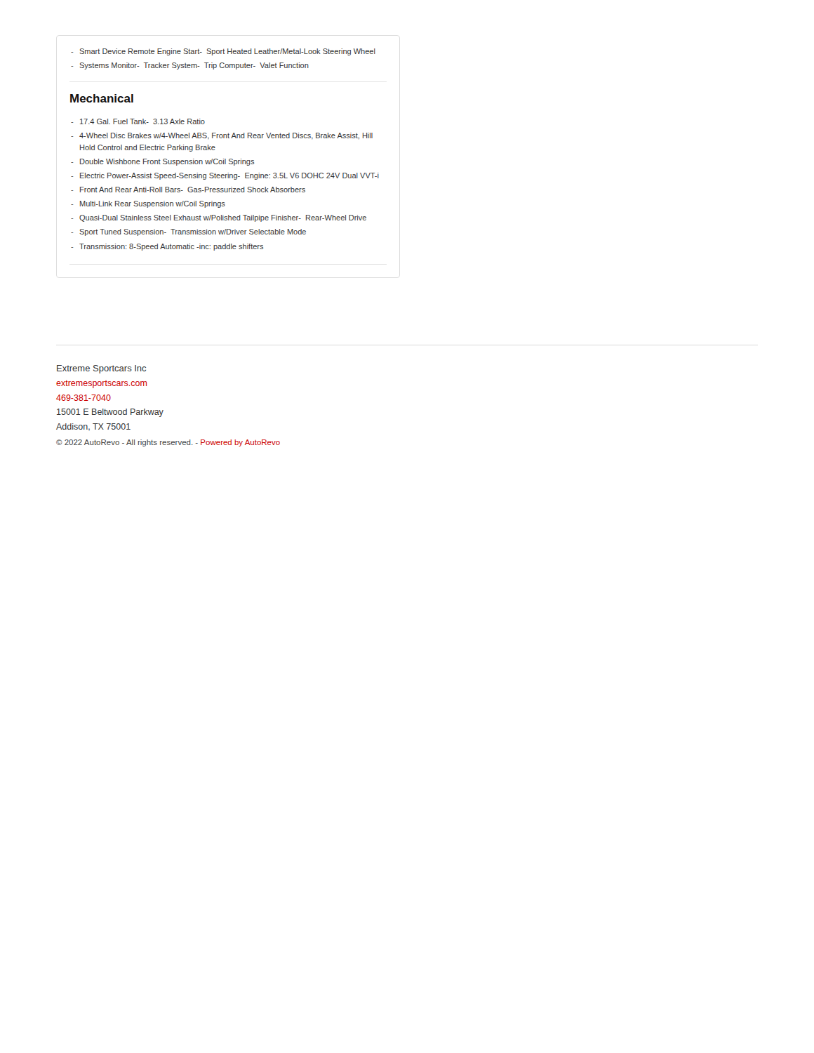Smart Device Remote Engine Start- Sport Heated Leather/Metal-Look Steering Wheel
Systems Monitor- Tracker System- Trip Computer- Valet Function
Mechanical
17.4 Gal. Fuel Tank- 3.13 Axle Ratio
4-Wheel Disc Brakes w/4-Wheel ABS, Front And Rear Vented Discs, Brake Assist, Hill Hold Control and Electric Parking Brake
Double Wishbone Front Suspension w/Coil Springs
Electric Power-Assist Speed-Sensing Steering- Engine: 3.5L V6 DOHC 24V Dual VVT-i
Front And Rear Anti-Roll Bars- Gas-Pressurized Shock Absorbers
Multi-Link Rear Suspension w/Coil Springs
Quasi-Dual Stainless Steel Exhaust w/Polished Tailpipe Finisher- Rear-Wheel Drive
Sport Tuned Suspension- Transmission w/Driver Selectable Mode
Transmission: 8-Speed Automatic -inc: paddle shifters
Extreme Sportcars Inc
extremesportscars.com
469-381-7040
15001 E Beltwood Parkway
Addison, TX 75001
© 2022 AutoRevo - All rights reserved. - Powered by AutoRevo